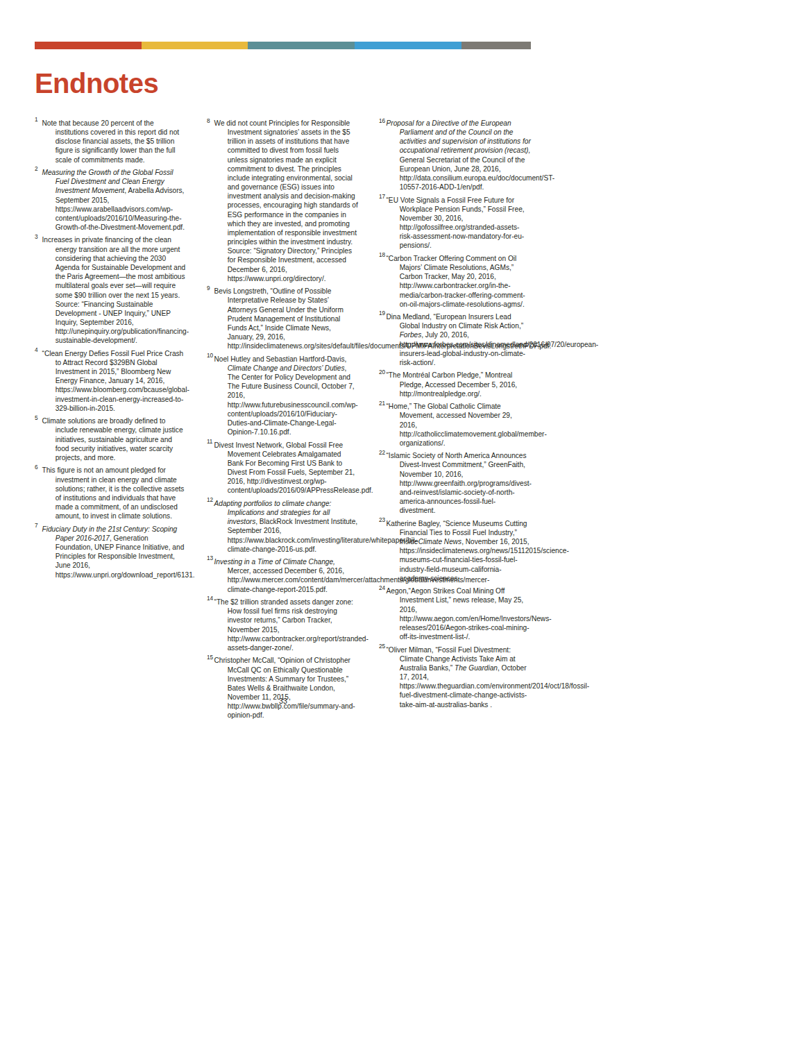Endnotes
1 Note that because 20 percent of the institutions covered in this report did not disclose financial assets, the $5 trillion figure is significantly lower than the full scale of commitments made.
2 Measuring the Growth of the Global Fossil Fuel Divestment and Clean Energy Investment Movement, Arabella Advisors, September 2015, https://www.arabellaadvisors.com/wp-content/uploads/2016/10/Measuring-the-Growth-of-the-Divestment-Movement.pdf.
3 Increases in private financing of the clean energy transition are all the more urgent considering that achieving the 2030 Agenda for Sustainable Development and the Paris Agreement—the most ambitious multilateral goals ever set—will require some $90 trillion over the next 15 years. Source: “Financing Sustainable Development - UNEP Inquiry,” UNEP Inquiry, September 2016, http://unepinquiry.org/publication/financing-sustainable-development/.
4“Clean Energy Defies Fossil Fuel Price Crash to Attract Record $329BN Global Investment in 2015,” Bloomberg New Energy Finance, January 14, 2016, https://www.bloomberg.com/bcause/global-investment-in-clean-energy-increased-to-329-billion-in-2015.
5 Climate solutions are broadly defined to include renewable energy, climate justice initiatives, sustainable agriculture and food security initiatives, water scarcity projects, and more.
6 This figure is not an amount pledged for investment in clean energy and climate solutions; rather, it is the collective assets of institutions and individuals that have made a commitment, of an undisclosed amount, to invest in climate solutions.
7 Fiduciary Duty in the 21st Century: Scoping Paper 2016-2017, Generation Foundation, UNEP Finance Initiative, and Principles for Responsible Investment, June 2016, https://www.unpri.org/download_report/6131.
8 We did not count Principles for Responsible Investment signatories’ assets in the $5 trillion in assets of institutions that have committed to divest from fossil fuels unless signatories made an explicit commitment to divest. The principles include integrating environmental, social and governance (ESG) issues into investment analysis and decision-making processes, encouraging high standards of ESG performance in the companies in which they are invested, and promoting implementation of responsible investment principles within the investment industry. Source: “Signatory Directory,” Principles for Responsible Investment, accessed December 6, 2016, https://www.unpri.org/directory/.
9 Bevis Longstreth, “Outline of Possible Interpretative Release by States’ Attorneys General Under the Uniform Prudent Management of Institutional Funds Act,” Inside Climate News, January, 29, 2016, http://insideclimatenews.org/sites/default/files/documents/UPMIFAInterpretationBevisLongstrethPDF.pdf.
10 Noel Hutley and Sebastian Hartford-Davis, Climate Change and Directors’ Duties, The Center for Policy Development and The Future Business Council, October 7, 2016, http://www.futurebusinesscouncil.com/wp-content/uploads/2016/10/Fiduciary-Duties-and-Climate-Change-Legal-Opinion-7.10.16.pdf.
11 Divest Invest Network, Global Fossil Free Movement Celebrates Amalgamated Bank For Becoming First US Bank to Divest From Fossil Fuels, September 21, 2016, http://divestinvest.org/wp-content/uploads/2016/09/APPressRelease.pdf.
12 Adapting portfolios to climate change: Implications and strategies for all investors, BlackRock Investment Institute, September 2016, https://www.blackrock.com/investing/literature/whitepaper/bii-climate-change-2016-us.pdf.
13 Investing in a Time of Climate Change, Mercer, accessed December 6, 2016, http://www.mercer.com/content/dam/mercer/attachments/global/investments/mercer-climate-change-report-2015.pdf.
14“The $2 trillion stranded assets danger zone: How fossil fuel firms risk destroying investor returns,” Carbon Tracker, November 2015, http://www.carbontracker.org/report/stranded-assets-danger-zone/.
15 Christopher McCall, “Opinion of Christopher McCall QC on Ethically Questionable Investments: A Summary for Trustees,” Bates Wells & Braithwaite London, November 11, 2015, http://www.bwbllp.com/file/summary-and-opinion-pdf.
16 Proposal for a Directive of the European Parliament and of the Council on the activities and supervision of institutions for occupational retirement provision (recast), General Secretariat of the Council of the European Union, June 28, 2016, http://data.consilium.europa.eu/doc/document/ST-10557-2016-ADD-1/en/pdf.
17“EU Vote Signals a Fossil Free Future for Workplace Pension Funds,” Fossil Free, November 30, 2016, http://gofossilfree.org/stranded-assets-risk-assessment-now-mandatory-for-eu-pensions/.
18“Carbon Tracker Offering Comment on Oil Majors’ Climate Resolutions, AGMs,” Carbon Tracker, May 20, 2016, http://www.carbontracker.org/in-the-media/carbon-tracker-offering-comment-on-oil-majors-climate-resolutions-agms/.
19 Dina Medland, “European Insurers Lead Global Industry on Climate Risk Action,” Forbes, July 20, 2016, http://www.forbes.com/sites/dinamedland/2016/07/20/european-insurers-lead-global-industry-on-climate-risk-action/.
20“The Montréal Carbon Pledge,” Montreal Pledge, Accessed December 5, 2016, http://montrealpledge.org/.
21“Home,” The Global Catholic Climate Movement, accessed November 29, 2016, http://catholicclimatemovement.global/member-organizations/.
22“Islamic Society of North America Announces Divest-Invest Commitment,” GreenFaith, November 10, 2016, http://www.greenfaith.org/programs/divest-and-reinvest/islamic-society-of-north-america-announces-fossil-fuel-divestment.
23 Katherine Bagley, “Science Museums Cutting Financial Ties to Fossil Fuel Industry,” InsideClimate News, November 16, 2015, https://insideclimatenews.org/news/15112015/science-museums-cut-financial-ties-fossil-fuel-industry-field-museum-california-academy-sciences.
24 Aegon,“Aegon Strikes Coal Mining Off Investment List,” news release, May 25, 2016, http://www.aegon.com/en/Home/Investors/News-releases/2016/Aegon-strikes-coal-mining-off-its-investment-list-/.
25“Oliver Milman, “Fossil Fuel Divestment: Climate Change Activists Take Aim at Australia Banks,” The Guardian, October 17, 2014, https://www.theguardian.com/environment/2014/oct/18/fossil-fuel-divestment-climate-change-activists-take-aim-at-australias-banks .
33